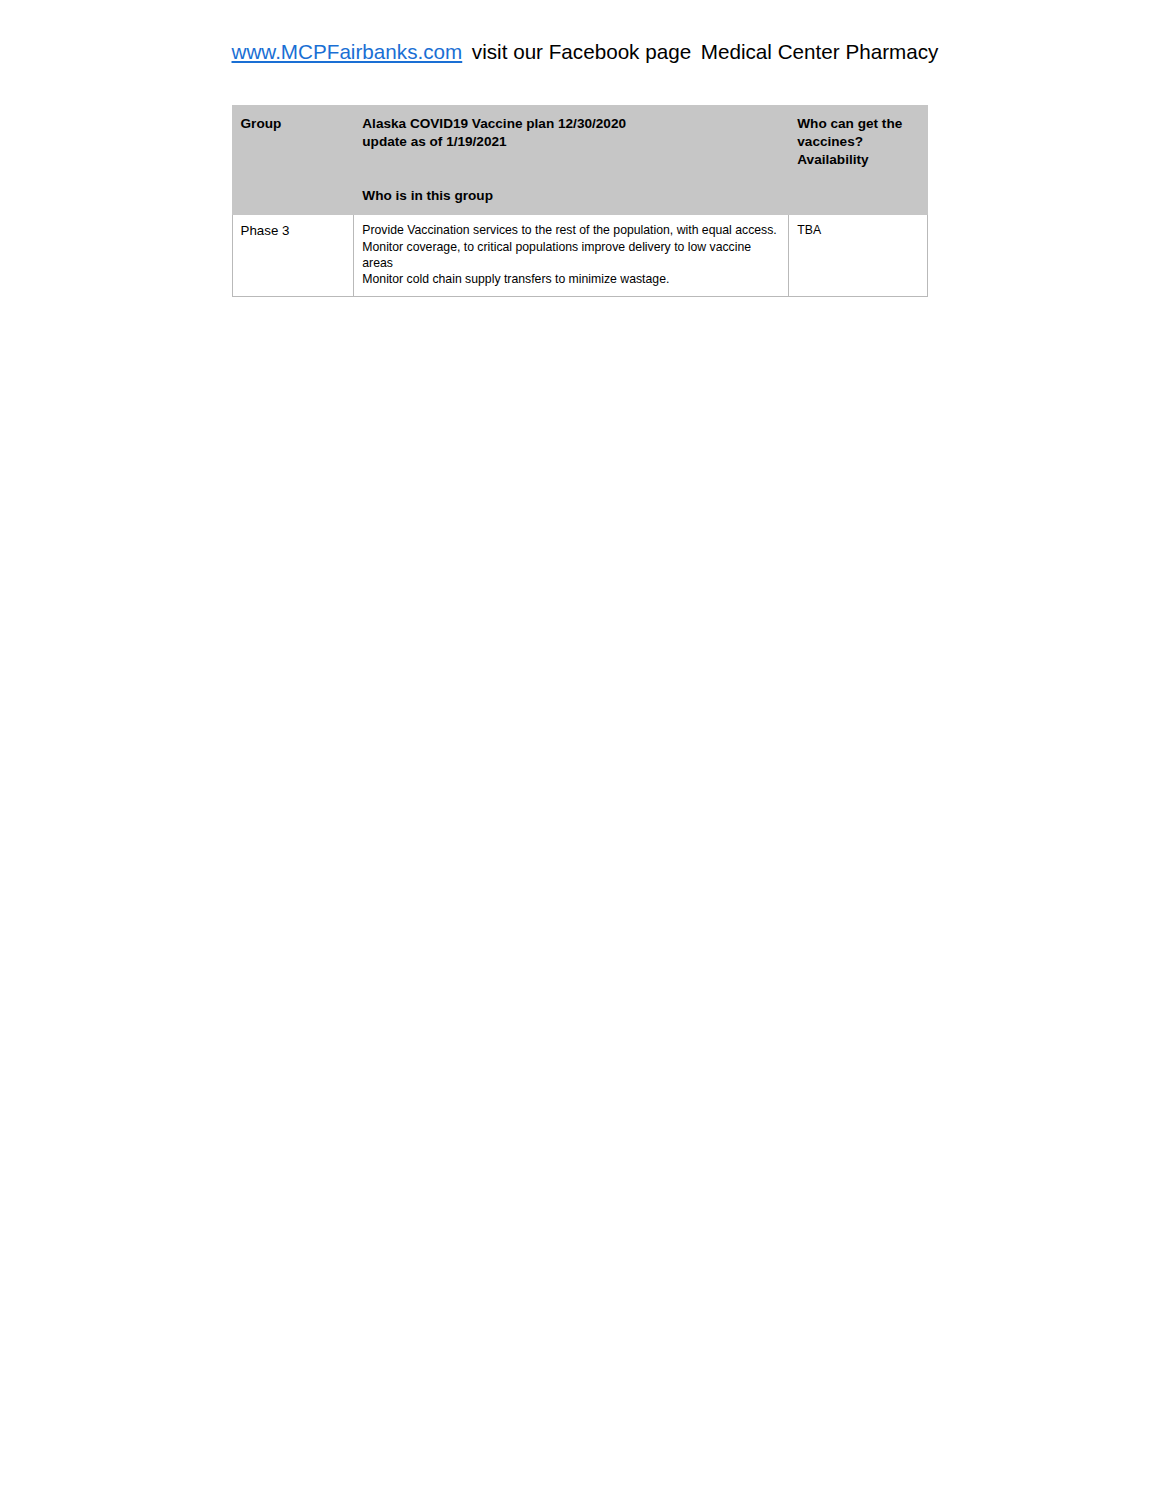www.MCPFairbanks.com visit our Facebook page Medical Center Pharmacy
| Group | Alaska COVID19 Vaccine plan 12/30/2020 update as of 1/19/2021 | Who can get the vaccines? Availability |
| | Who is in this group | |
| Phase 3 | Provide Vaccination services to the rest of the population, with equal access. Monitor coverage, to critical populations improve delivery to low vaccine areas Monitor cold chain supply transfers to minimize wastage. | TBA |